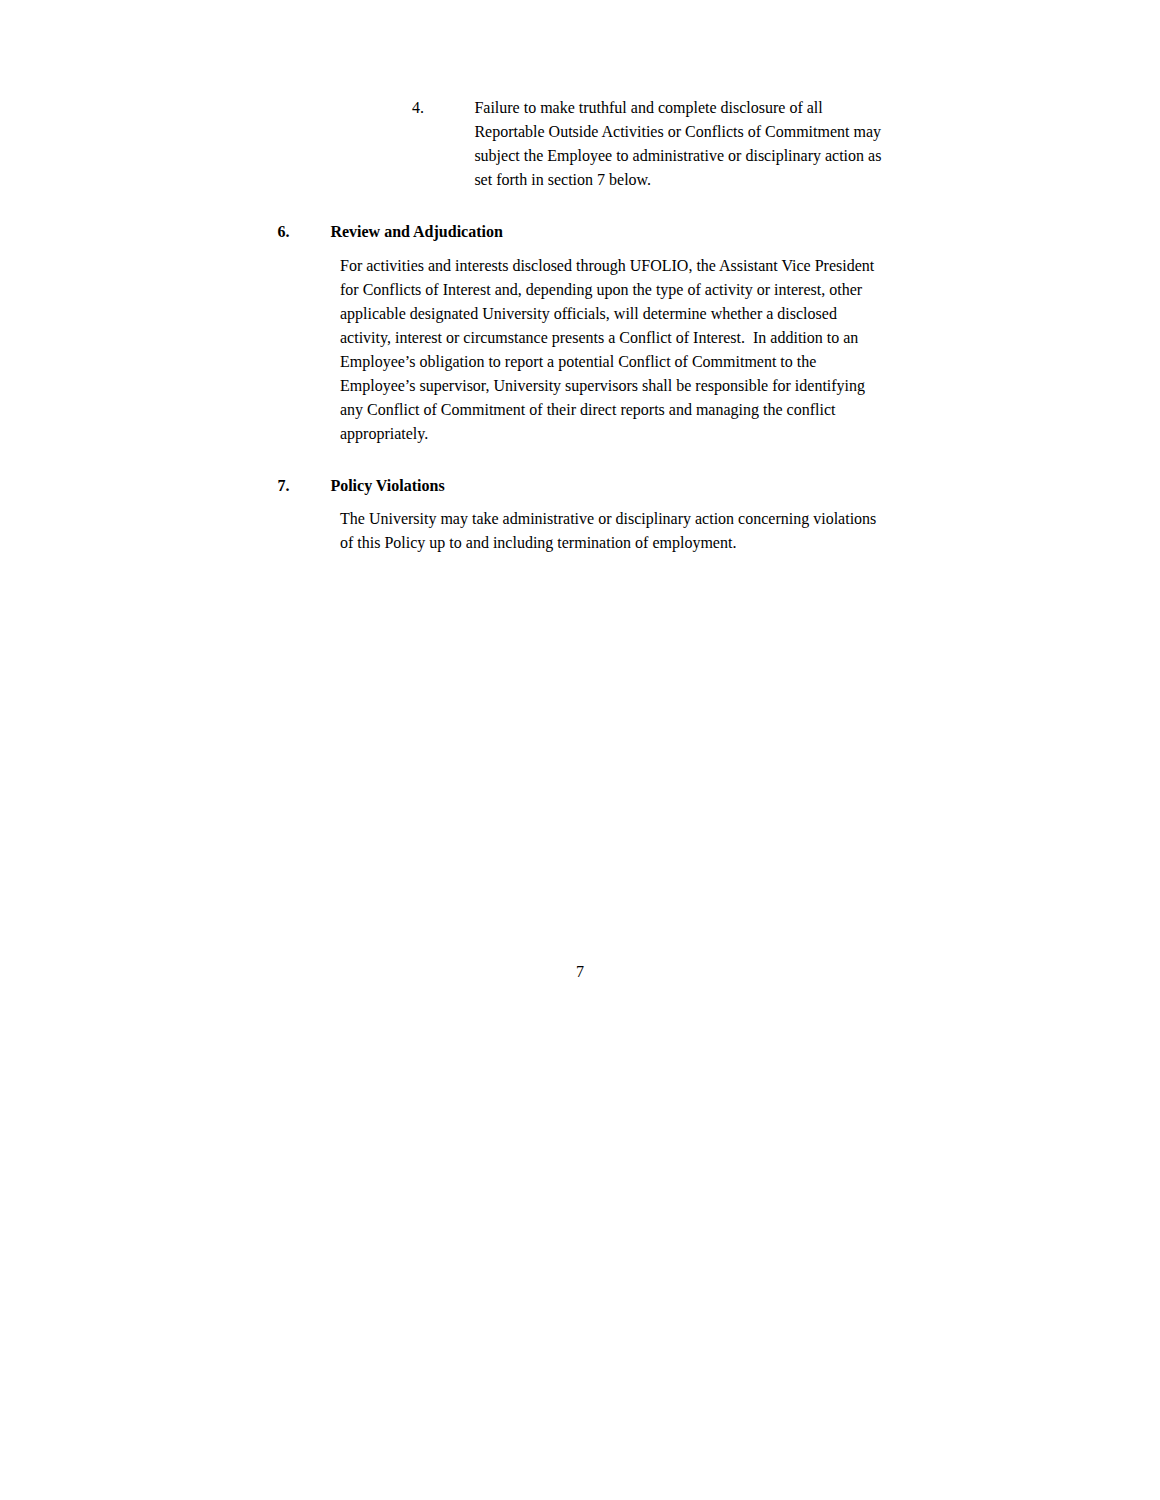4.
Failure to make truthful and complete disclosure of all Reportable Outside Activities or Conflicts of Commitment may subject the Employee to administrative or disciplinary action as set forth in section 7 below.
6.
Review and Adjudication
For activities and interests disclosed through UFOLIO, the Assistant Vice President for Conflicts of Interest and, depending upon the type of activity or interest, other applicable designated University officials, will determine whether a disclosed activity, interest or circumstance presents a Conflict of Interest. In addition to an Employee’s obligation to report a potential Conflict of Commitment to the Employee’s supervisor, University supervisors shall be responsible for identifying any Conflict of Commitment of their direct reports and managing the conflict appropriately.
7.
Policy Violations
The University may take administrative or disciplinary action concerning violations of this Policy up to and including termination of employment.
7